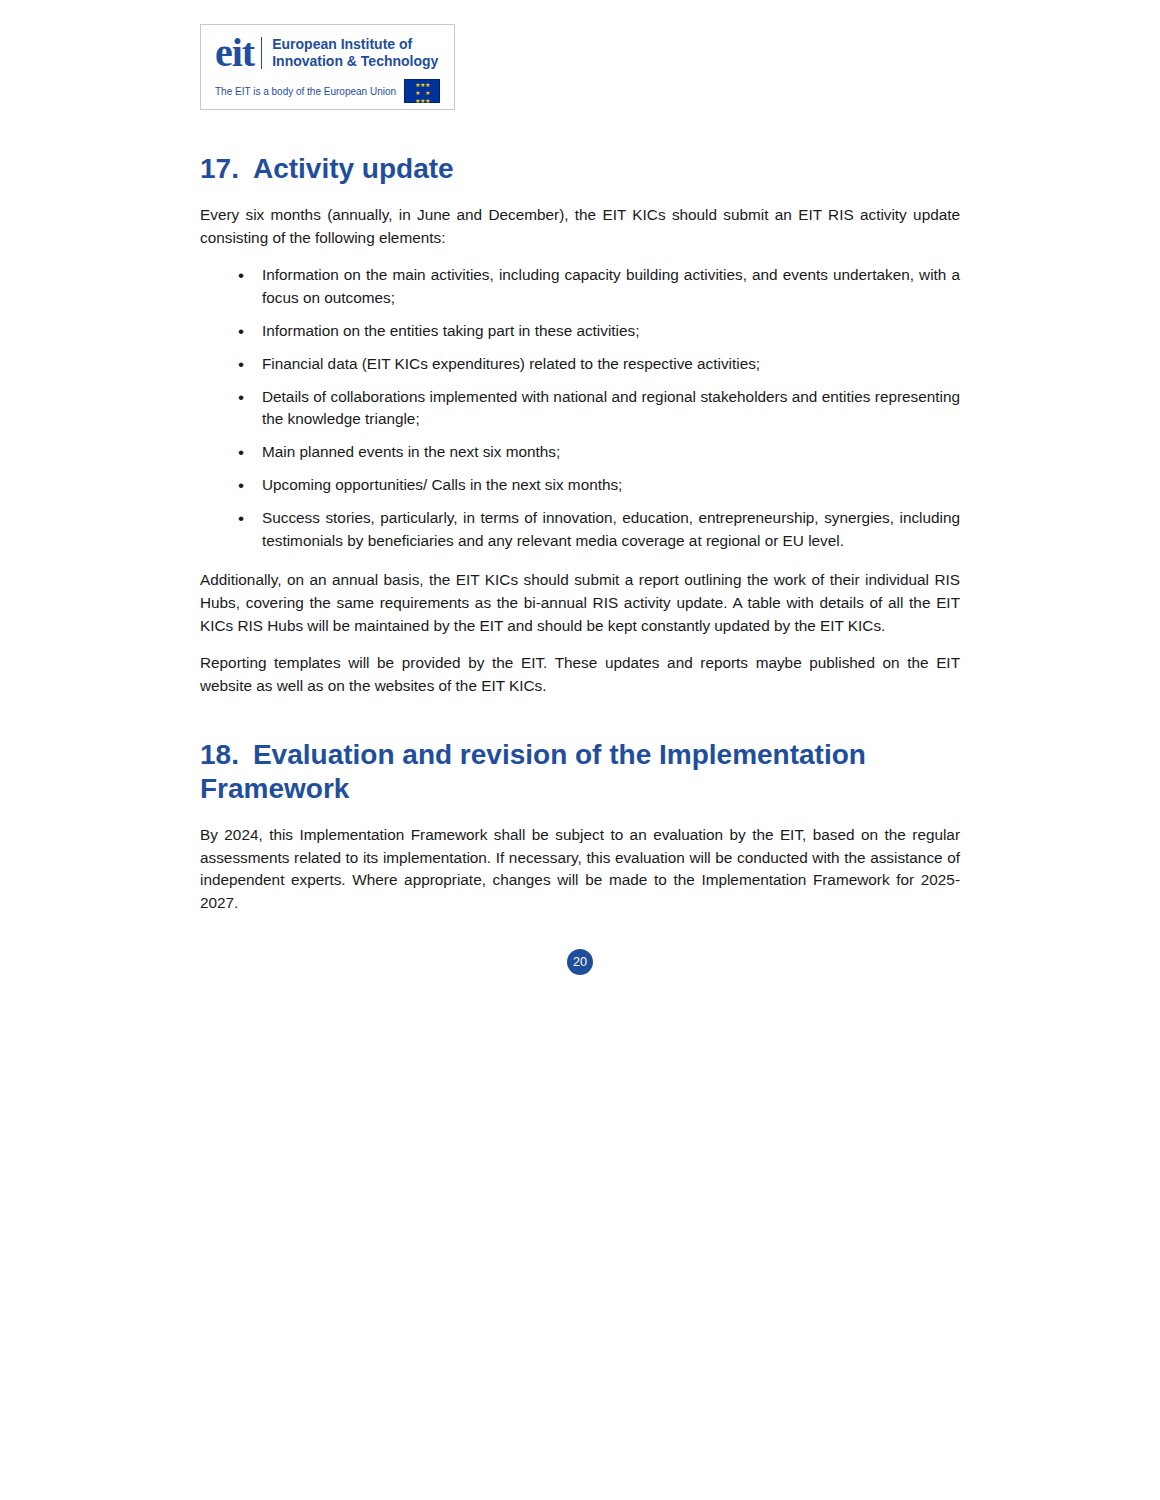eit European Institute of
Innovation & Technology
The EIT is a body of the European Union
17. Activity update
Every six months (annually, in June and December), the EIT KICs should submit an EIT RIS activity update consisting of the following elements:
Information on the main activities, including capacity building activities, and events undertaken, with a focus on outcomes;
Information on the entities taking part in these activities;
Financial data (EIT KICs expenditures) related to the respective activities;
Details of collaborations implemented with national and regional stakeholders and entities representing the knowledge triangle;
Main planned events in the next six months;
Upcoming opportunities/ Calls in the next six months;
Success stories, particularly, in terms of innovation, education, entrepreneurship, synergies, including testimonials by beneficiaries and any relevant media coverage at regional or EU level.
Additionally, on an annual basis, the EIT KICs should submit a report outlining the work of their individual RIS Hubs, covering the same requirements as the bi-annual RIS activity update. A table with details of all the EIT KICs RIS Hubs will be maintained by the EIT and should be kept constantly updated by the EIT KICs.
Reporting templates will be provided by the EIT. These updates and reports maybe published on the EIT website as well as on the websites of the EIT KICs.
18. Evaluation and revision of the Implementation Framework
By 2024, this Implementation Framework shall be subject to an evaluation by the EIT, based on the regular assessments related to its implementation. If necessary, this evaluation will be conducted with the assistance of independent experts. Where appropriate, changes will be made to the Implementation Framework for 2025-2027.
20